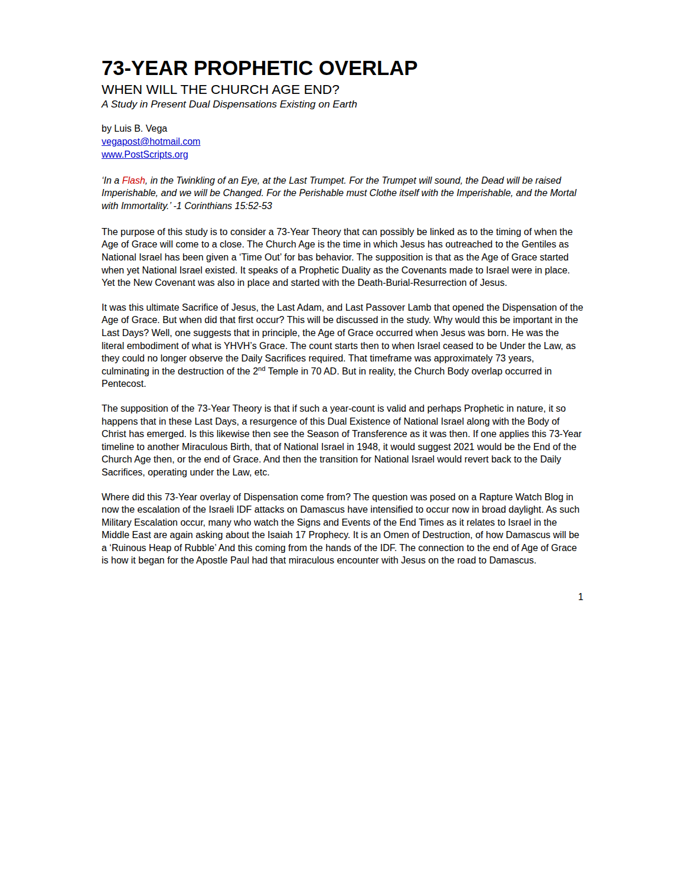73-YEAR PROPHETIC OVERLAP
WHEN WILL THE CHURCH AGE END?
A Study in Present Dual Dispensations Existing on Earth
by Luis B. Vega
vegapost@hotmail.com
www.PostScripts.org
‘In a Flash, in the Twinkling of an Eye, at the Last Trumpet. For the Trumpet will sound, the Dead will be raised Imperishable, and we will be Changed. For the Perishable must Clothe itself with the Imperishable, and the Mortal with Immortality.’ -1 Corinthians 15:52-53
The purpose of this study is to consider a 73-Year Theory that can possibly be linked as to the timing of when the Age of Grace will come to a close. The Church Age is the time in which Jesus has outreached to the Gentiles as National Israel has been given a ‘Time Out’ for bas behavior. The supposition is that as the Age of Grace started when yet National Israel existed. It speaks of a Prophetic Duality as the Covenants made to Israel were in place. Yet the New Covenant was also in place and started with the Death-Burial-Resurrection of Jesus.
It was this ultimate Sacrifice of Jesus, the Last Adam, and Last Passover Lamb that opened the Dispensation of the Age of Grace. But when did that first occur? This will be discussed in the study. Why would this be important in the Last Days? Well, one suggests that in principle, the Age of Grace occurred when Jesus was born. He was the literal embodiment of what is YHVH’s Grace. The count starts then to when Israel ceased to be Under the Law, as they could no longer observe the Daily Sacrifices required. That timeframe was approximately 73 years, culminating in the destruction of the 2nd Temple in 70 AD. But in reality, the Church Body overlap occurred in Pentecost.
The supposition of the 73-Year Theory is that if such a year-count is valid and perhaps Prophetic in nature, it so happens that in these Last Days, a resurgence of this Dual Existence of National Israel along with the Body of Christ has emerged. Is this likewise then see the Season of Transference as it was then. If one applies this 73-Year timeline to another Miraculous Birth, that of National Israel in 1948, it would suggest 2021 would be the End of the Church Age then, or the end of Grace. And then the transition for National Israel would revert back to the Daily Sacrifices, operating under the Law, etc.
Where did this 73-Year overlay of Dispensation come from? The question was posed on a Rapture Watch Blog in now the escalation of the Israeli IDF attacks on Damascus have intensified to occur now in broad daylight. As such Military Escalation occur, many who watch the Signs and Events of the End Times as it relates to Israel in the Middle East are again asking about the Isaiah 17 Prophecy. It is an Omen of Destruction, of how Damascus will be a ‘Ruinous Heap of Rubble’ And this coming from the hands of the IDF. The connection to the end of Age of Grace is how it began for the Apostle Paul had that miraculous encounter with Jesus on the road to Damascus.
1